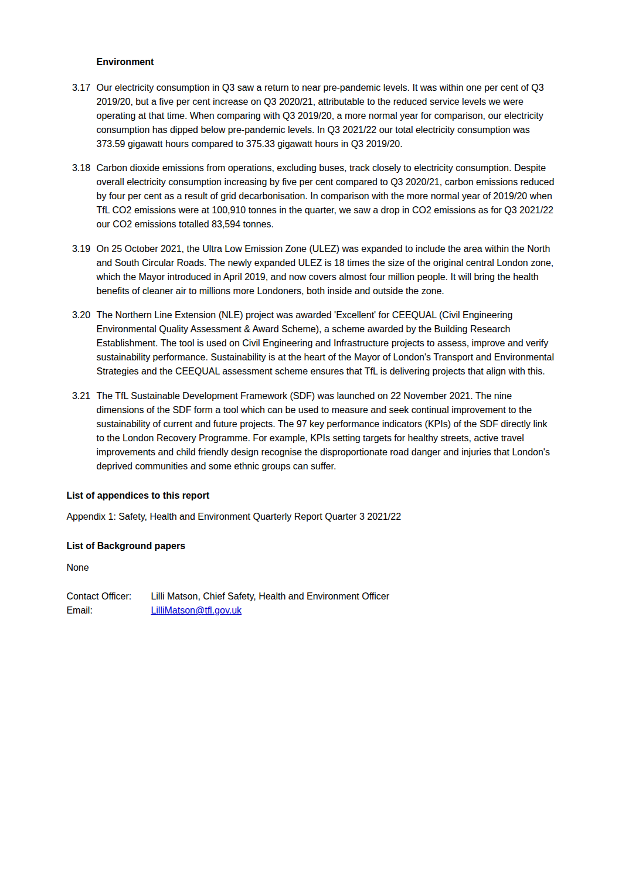Environment
3.17
Our electricity consumption in Q3 saw a return to near pre-pandemic levels. It was within one per cent of Q3 2019/20, but a five per cent increase on Q3 2020/21, attributable to the reduced service levels we were operating at that time. When comparing with Q3 2019/20, a more normal year for comparison, our electricity consumption has dipped below pre-pandemic levels. In Q3 2021/22 our total electricity consumption was 373.59 gigawatt hours compared to 375.33 gigawatt hours in Q3 2019/20.
3.18
Carbon dioxide emissions from operations, excluding buses, track closely to electricity consumption. Despite overall electricity consumption increasing by five per cent compared to Q3 2020/21, carbon emissions reduced by four per cent as a result of grid decarbonisation. In comparison with the more normal year of 2019/20 when TfL CO2 emissions were at 100,910 tonnes in the quarter, we saw a drop in CO2 emissions as for Q3 2021/22 our CO2 emissions totalled 83,594 tonnes.
3.19
On 25 October 2021, the Ultra Low Emission Zone (ULEZ) was expanded to include the area within the North and South Circular Roads. The newly expanded ULEZ is 18 times the size of the original central London zone, which the Mayor introduced in April 2019, and now covers almost four million people. It will bring the health benefits of cleaner air to millions more Londoners, both inside and outside the zone.
3.20
The Northern Line Extension (NLE) project was awarded 'Excellent' for CEEQUAL (Civil Engineering Environmental Quality Assessment & Award Scheme), a scheme awarded by the Building Research Establishment. The tool is used on Civil Engineering and Infrastructure projects to assess, improve and verify sustainability performance. Sustainability is at the heart of the Mayor of London's Transport and Environmental Strategies and the CEEQUAL assessment scheme ensures that TfL is delivering projects that align with this.
3.21
The TfL Sustainable Development Framework (SDF) was launched on 22 November 2021. The nine dimensions of the SDF form a tool which can be used to measure and seek continual improvement to the sustainability of current and future projects. The 97 key performance indicators (KPIs) of the SDF directly link to the London Recovery Programme. For example, KPIs setting targets for healthy streets, active travel improvements and child friendly design recognise the disproportionate road danger and injuries that London's deprived communities and some ethnic groups can suffer.
List of appendices to this report
Appendix 1: Safety, Health and Environment Quarterly Report Quarter 3 2021/22
List of Background papers
None
Contact Officer:
Lilli Matson, Chief Safety, Health and Environment Officer
Email:
LilliMatson@tfl.gov.uk